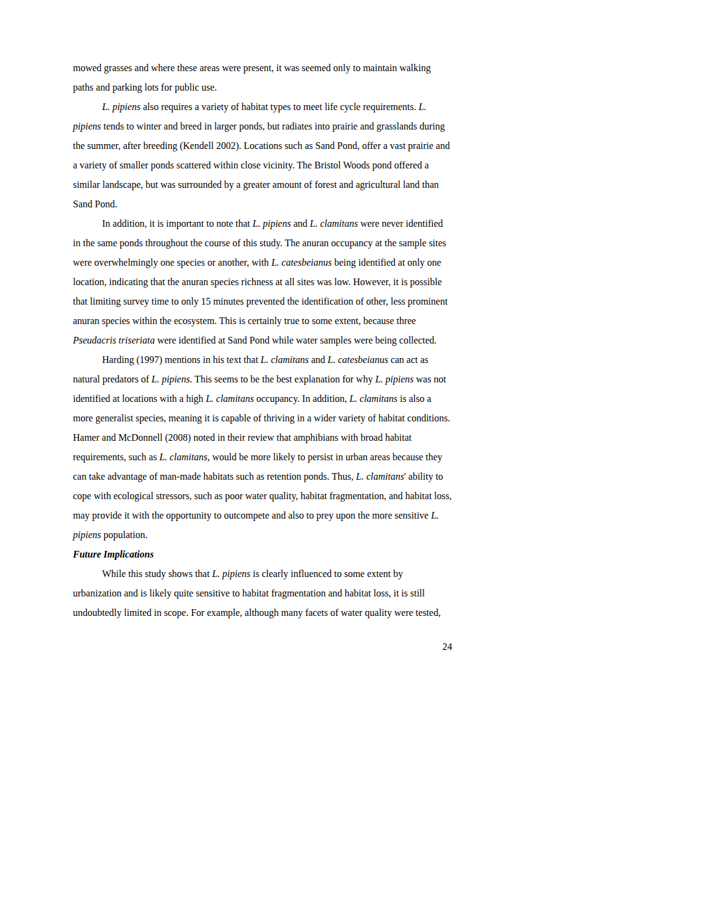mowed grasses and where these areas were present, it was seemed only to maintain walking paths and parking lots for public use.
L. pipiens also requires a variety of habitat types to meet life cycle requirements. L. pipiens tends to winter and breed in larger ponds, but radiates into prairie and grasslands during the summer, after breeding (Kendell 2002). Locations such as Sand Pond, offer a vast prairie and a variety of smaller ponds scattered within close vicinity. The Bristol Woods pond offered a similar landscape, but was surrounded by a greater amount of forest and agricultural land than Sand Pond.
In addition, it is important to note that L. pipiens and L. clamitans were never identified in the same ponds throughout the course of this study. The anuran occupancy at the sample sites were overwhelmingly one species or another, with L. catesbeianus being identified at only one location, indicating that the anuran species richness at all sites was low. However, it is possible that limiting survey time to only 15 minutes prevented the identification of other, less prominent anuran species within the ecosystem. This is certainly true to some extent, because three Pseudacris triseriata were identified at Sand Pond while water samples were being collected.
Harding (1997) mentions in his text that L. clamitans and L. catesbeianus can act as natural predators of L. pipiens. This seems to be the best explanation for why L. pipiens was not identified at locations with a high L. clamitans occupancy. In addition, L. clamitans is also a more generalist species, meaning it is capable of thriving in a wider variety of habitat conditions. Hamer and McDonnell (2008) noted in their review that amphibians with broad habitat requirements, such as L. clamitans, would be more likely to persist in urban areas because they can take advantage of man-made habitats such as retention ponds. Thus, L. clamitans' ability to cope with ecological stressors, such as poor water quality, habitat fragmentation, and habitat loss, may provide it with the opportunity to outcompete and also to prey upon the more sensitive L. pipiens population.
Future Implications
While this study shows that L. pipiens is clearly influenced to some extent by urbanization and is likely quite sensitive to habitat fragmentation and habitat loss, it is still undoubtedly limited in scope. For example, although many facets of water quality were tested,
24